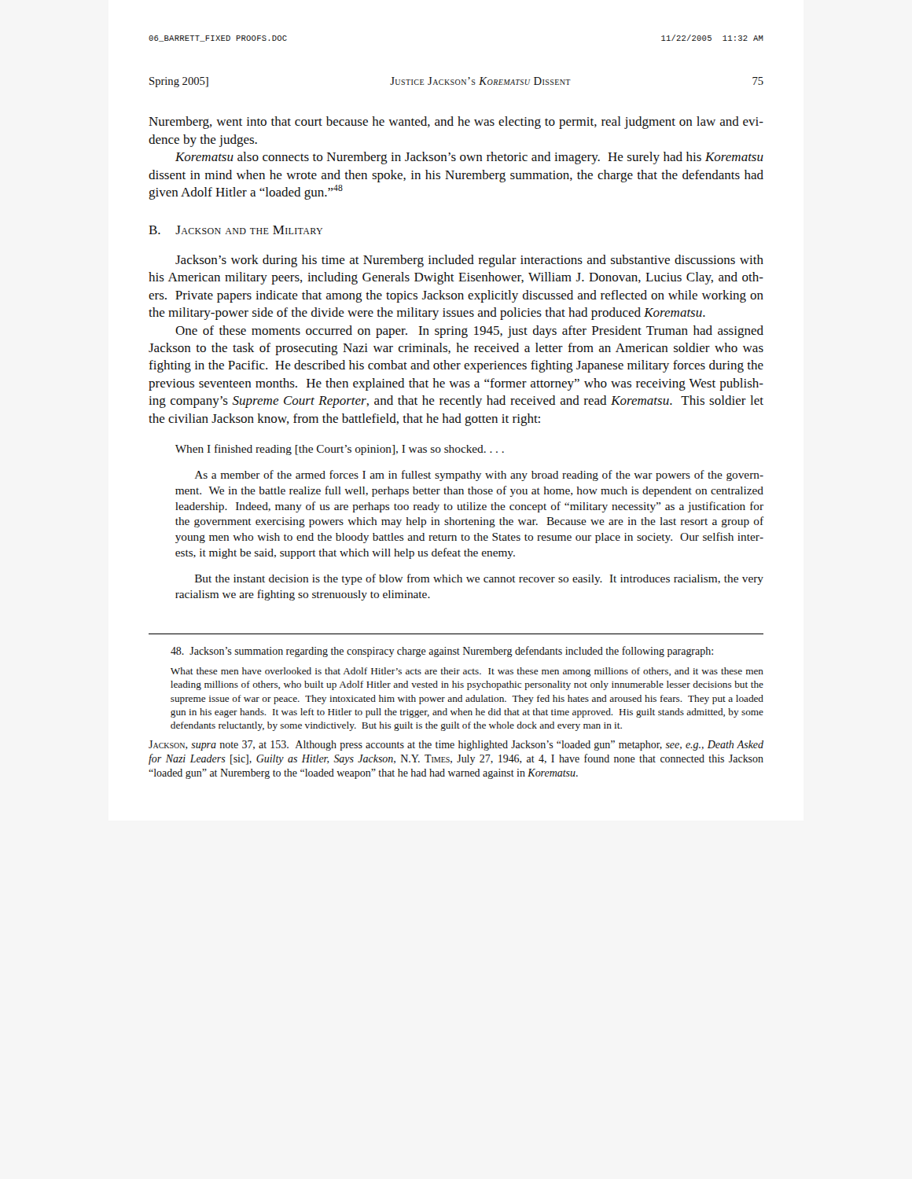06_BARRETT_FIXED PROOFS.DOC 11/22/2005 11:32 AM
Spring 2005] Justice Jackson’s Korematsu Dissent 75
Nuremberg, went into that court because he wanted, and he was electing to permit, real judgment on law and evidence by the judges.
Korematsu also connects to Nuremberg in Jackson’s own rhetoric and imagery. He surely had his Korematsu dissent in mind when he wrote and then spoke, in his Nuremberg summation, the charge that the defendants had given Adolf Hitler a “loaded gun.”48
B. Jackson and the Military
Jackson’s work during his time at Nuremberg included regular interactions and substantive discussions with his American military peers, including Generals Dwight Eisenhower, William J. Donovan, Lucius Clay, and others. Private papers indicate that among the topics Jackson explicitly discussed and reflected on while working on the military-power side of the divide were the military issues and policies that had produced Korematsu.
One of these moments occurred on paper. In spring 1945, just days after President Truman had assigned Jackson to the task of prosecuting Nazi war criminals, he received a letter from an American soldier who was fighting in the Pacific. He described his combat and other experiences fighting Japanese military forces during the previous seventeen months. He then explained that he was a “former attorney” who was receiving West publishing company’s Supreme Court Reporter, and that he recently had received and read Korematsu. This soldier let the civilian Jackson know, from the battlefield, that he had gotten it right:
When I finished reading [the Court’s opinion], I was so shocked. . . .
As a member of the armed forces I am in fullest sympathy with any broad reading of the war powers of the government. We in the battle realize full well, perhaps better than those of you at home, how much is dependent on centralized leadership. Indeed, many of us are perhaps too ready to utilize the concept of “military necessity” as a justification for the government exercising powers which may help in shortening the war. Because we are in the last resort a group of young men who wish to end the bloody battles and return to the States to resume our place in society. Our selfish interests, it might be said, support that which will help us defeat the enemy.
But the instant decision is the type of blow from which we cannot recover so easily. It introduces racialism, the very racialism we are fighting so strenuously to eliminate.
48. Jackson’s summation regarding the conspiracy charge against Nuremberg defendants included the following paragraph:
What these men have overlooked is that Adolf Hitler’s acts are their acts. It was these men among millions of others, and it was these men leading millions of others, who built up Adolf Hitler and vested in his psychopathic personality not only innumerable lesser decisions but the supreme issue of war or peace. They intoxicated him with power and adulation. They fed his hates and aroused his fears. They put a loaded gun in his eager hands. It was left to Hitler to pull the trigger, and when he did that at that time approved. His guilt stands admitted, by some defendants reluctantly, by some vindictively. But his guilt is the guilt of the whole dock and every man in it.
Jackson, supra note 37, at 153. Although press accounts at the time highlighted Jackson’s “loaded gun” metaphor, see, e.g., Death Asked for Nazi Leaders [sic], Guilty as Hitler, Says Jackson, N.Y. Times, July 27, 1946, at 4, I have found none that connected this Jackson “loaded gun” at Nuremberg to the “loaded weapon” that he had had warned against in Korematsu.